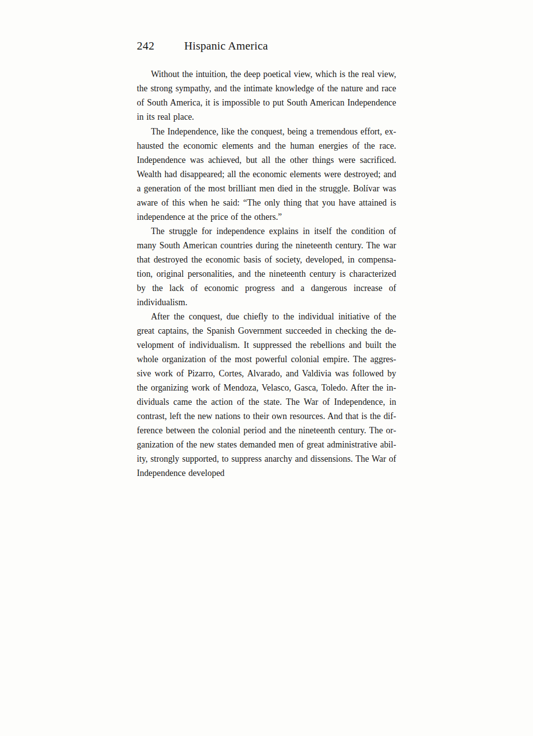242 Hispanic America
Without the intuition, the deep poetical view, which is the real view, the strong sympathy, and the intimate knowledge of the nature and race of South America, it is impossible to put South American Independence in its real place.
The Independence, like the conquest, being a tremendous effort, exhausted the economic elements and the human energies of the race. Independence was achieved, but all the other things were sacrificed. Wealth had disappeared; all the economic elements were destroyed; and a generation of the most brilliant men died in the struggle. Bolívar was aware of this when he said: “The only thing that you have attained is independence at the price of the others.”
The struggle for independence explains in itself the condition of many South American countries during the nineteenth century. The war that destroyed the economic basis of society, developed, in compensation, original personalities, and the nineteenth century is characterized by the lack of economic progress and a dangerous increase of individualism.
After the conquest, due chiefly to the individual initiative of the great captains, the Spanish Government succeeded in checking the development of individualism. It suppressed the rebellions and built the whole organization of the most powerful colonial empire. The aggressive work of Pizarro, Cortes, Alvarado, and Valdivia was followed by the organizing work of Mendoza, Velasco, Gasca, Toledo. After the individuals came the action of the state. The War of Independence, in contrast, left the new nations to their own resources. And that is the difference between the colonial period and the nineteenth century. The organization of the new states demanded men of great administrative ability, strongly supported, to suppress anarchy and dissensions. The War of Independence developed